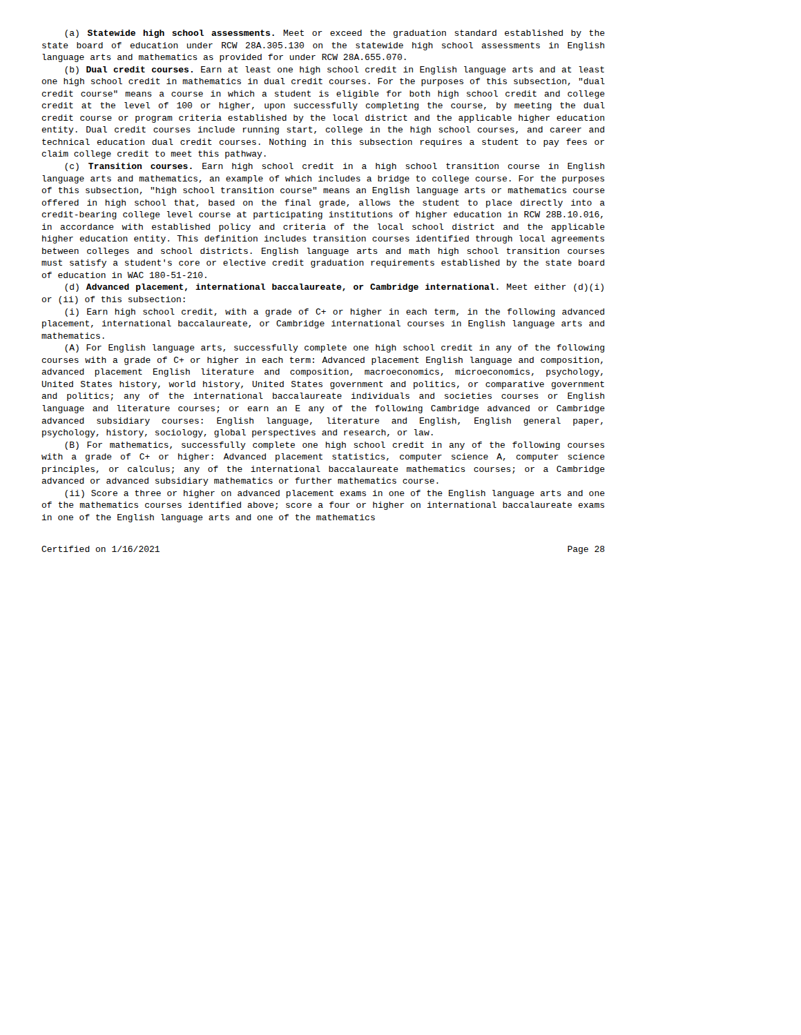(a) Statewide high school assessments. Meet or exceed the graduation standard established by the state board of education under RCW 28A.305.130 on the statewide high school assessments in English language arts and mathematics as provided for under RCW 28A.655.070.
(b) Dual credit courses. Earn at least one high school credit in English language arts and at least one high school credit in mathematics in dual credit courses. For the purposes of this subsection, "dual credit course" means a course in which a student is eligible for both high school credit and college credit at the level of 100 or higher, upon successfully completing the course, by meeting the dual credit course or program criteria established by the local district and the applicable higher education entity. Dual credit courses include running start, college in the high school courses, and career and technical education dual credit courses. Nothing in this subsection requires a student to pay fees or claim college credit to meet this pathway.
(c) Transition courses. Earn high school credit in a high school transition course in English language arts and mathematics, an example of which includes a bridge to college course. For the purposes of this subsection, "high school transition course" means an English language arts or mathematics course offered in high school that, based on the final grade, allows the student to place directly into a credit-bearing college level course at participating institutions of higher education in RCW 28B.10.016, in accordance with established policy and criteria of the local school district and the applicable higher education entity. This definition includes transition courses identified through local agreements between colleges and school districts. English language arts and math high school transition courses must satisfy a student's core or elective credit graduation requirements established by the state board of education in WAC 180-51-210.
(d) Advanced placement, international baccalaureate, or Cambridge international. Meet either (d)(i) or (ii) of this subsection:
(i) Earn high school credit, with a grade of C+ or higher in each term, in the following advanced placement, international baccalaureate, or Cambridge international courses in English language arts and mathematics.
(A) For English language arts, successfully complete one high school credit in any of the following courses with a grade of C+ or higher in each term: Advanced placement English language and composition, advanced placement English literature and composition, macroeconomics, microeconomics, psychology, United States history, world history, United States government and politics, or comparative government and politics; any of the international baccalaureate individuals and societies courses or English language and literature courses; or earn an E any of the following Cambridge advanced or Cambridge advanced subsidiary courses: English language, literature and English, English general paper, psychology, history, sociology, global perspectives and research, or law.
(B) For mathematics, successfully complete one high school credit in any of the following courses with a grade of C+ or higher: Advanced placement statistics, computer science A, computer science principles, or calculus; any of the international baccalaureate mathematics courses; or a Cambridge advanced or advanced subsidiary mathematics or further mathematics course.
(ii) Score a three or higher on advanced placement exams in one of the English language arts and one of the mathematics courses identified above; score a four or higher on international baccalaureate exams in one of the English language arts and one of the mathematics
Certified on 1/16/2021 Page 28